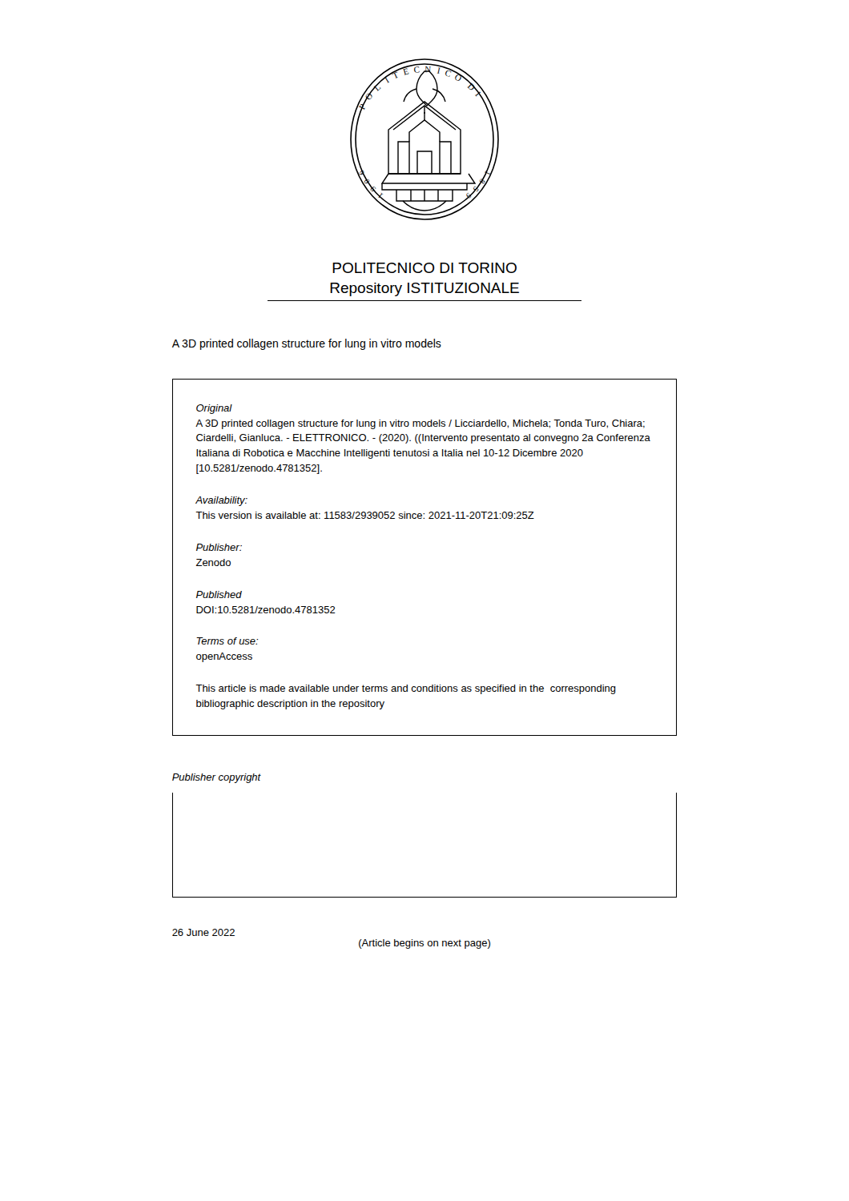P O L I T E C N I C O D I 1 8 5 9 1 9 0 6
POLITECNICO DI TORINO
Repository ISTITUZIONALE
A 3D printed collagen structure for lung in vitro models
Original
A 3D printed collagen structure for lung in vitro models / Licciardello, Michela; Tonda Turo, Chiara; Ciardelli, Gianluca. - ELETTRONICO. - (2020). ((Intervento presentato al convegno 2a Conferenza Italiana di Robotica e Macchine Intelligenti tenutosi a Italia nel 10-12 Dicembre 2020 [10.5281/zenodo.4781352].
Availability:
This version is available at: 11583/2939052 since: 2021-11-20T21:09:25Z
Publisher:
Zenodo
Published
DOI:10.5281/zenodo.4781352
Terms of use:
openAccess
This article is made available under terms and conditions as specified in the corresponding bibliographic description in the repository
Publisher copyright
(Article begins on next page)
26 June 2022